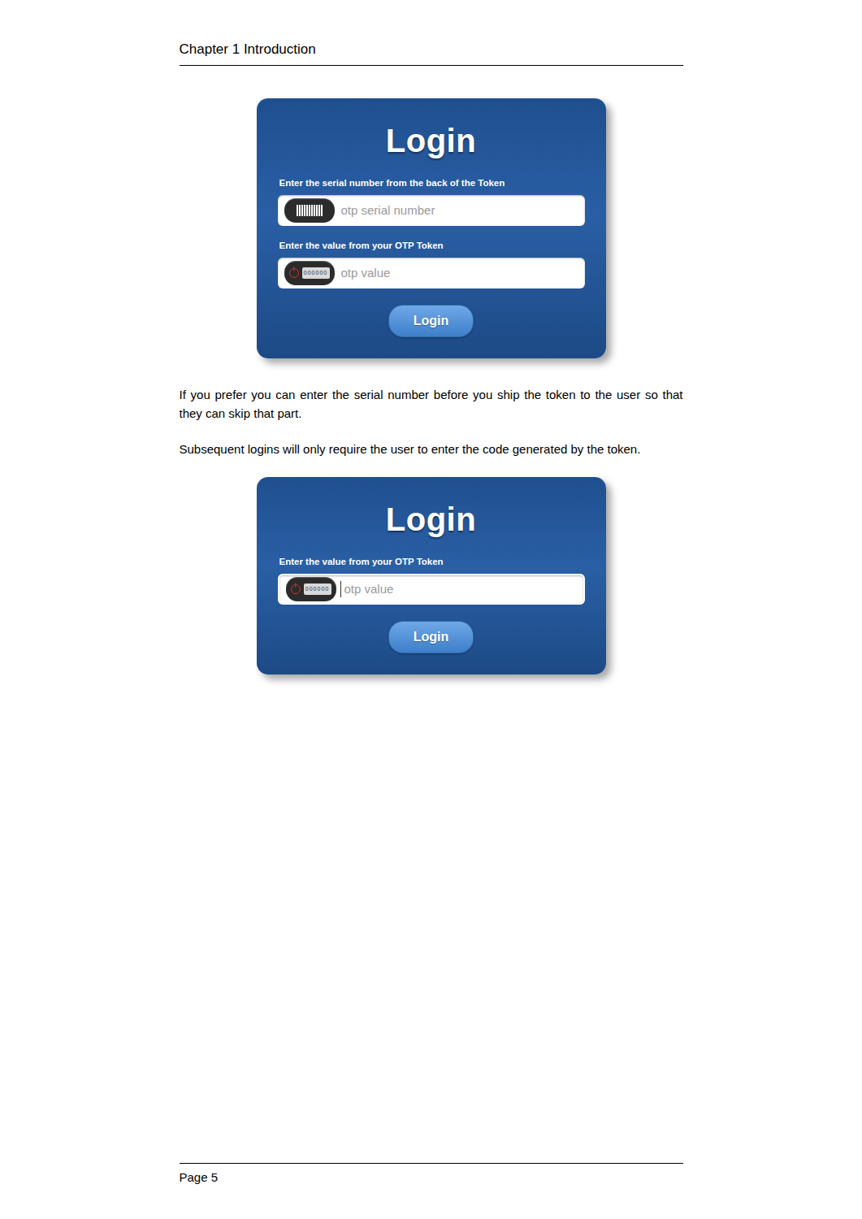Chapter 1 Introduction
Login
Enter the serial number from the back of the Token
otp serial number
Enter the value from your OTP Token
000000
otp value
Login
If you prefer you can enter the serial number before you ship the token to the user so that they can skip that part.
Subsequent logins will only require the user to enter the code generated by the token.
Login
Enter the value from your OTP Token
000000
otp value
Login
Page 5